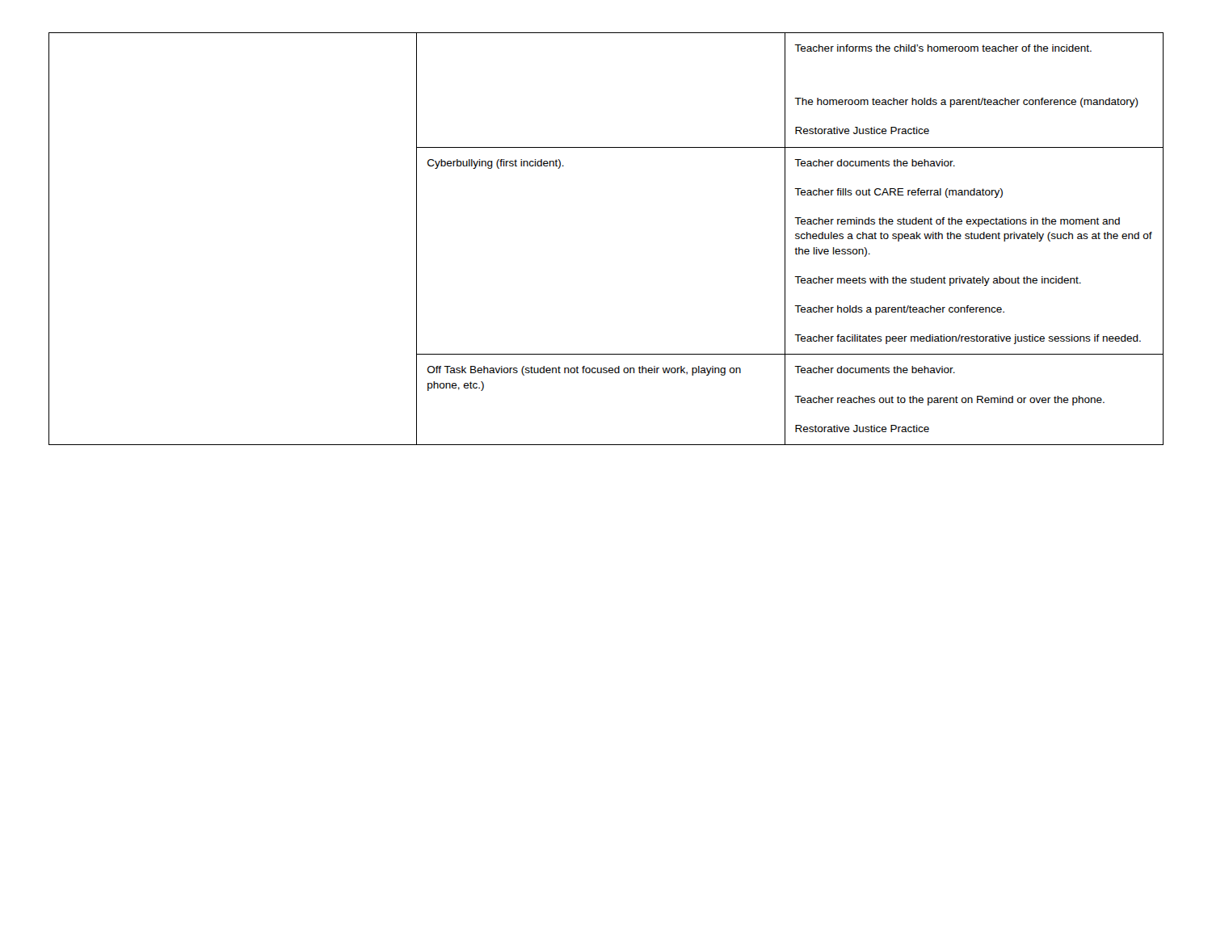| | | Teacher informs the child’s homeroom teacher of the incident. The homeroom teacher holds a parent/teacher conference (mandatory) Restorative Justice Practice |
| Cyberbullying (first incident). | Teacher documents the behavior. Teacher fills out CARE referral (mandatory) Teacher reminds the student of the expectations in the moment and schedules a chat to speak with the student privately (such as at the end of the live lesson). Teacher meets with the student privately about the incident. Teacher holds a parent/teacher conference. Teacher facilitates peer mediation/restorative justice sessions if needed. |
| Off Task Behaviors (student not focused on their work, playing on phone, etc.) | Teacher documents the behavior. Teacher reaches out to the parent on Remind or over the phone. Restorative Justice Practice |